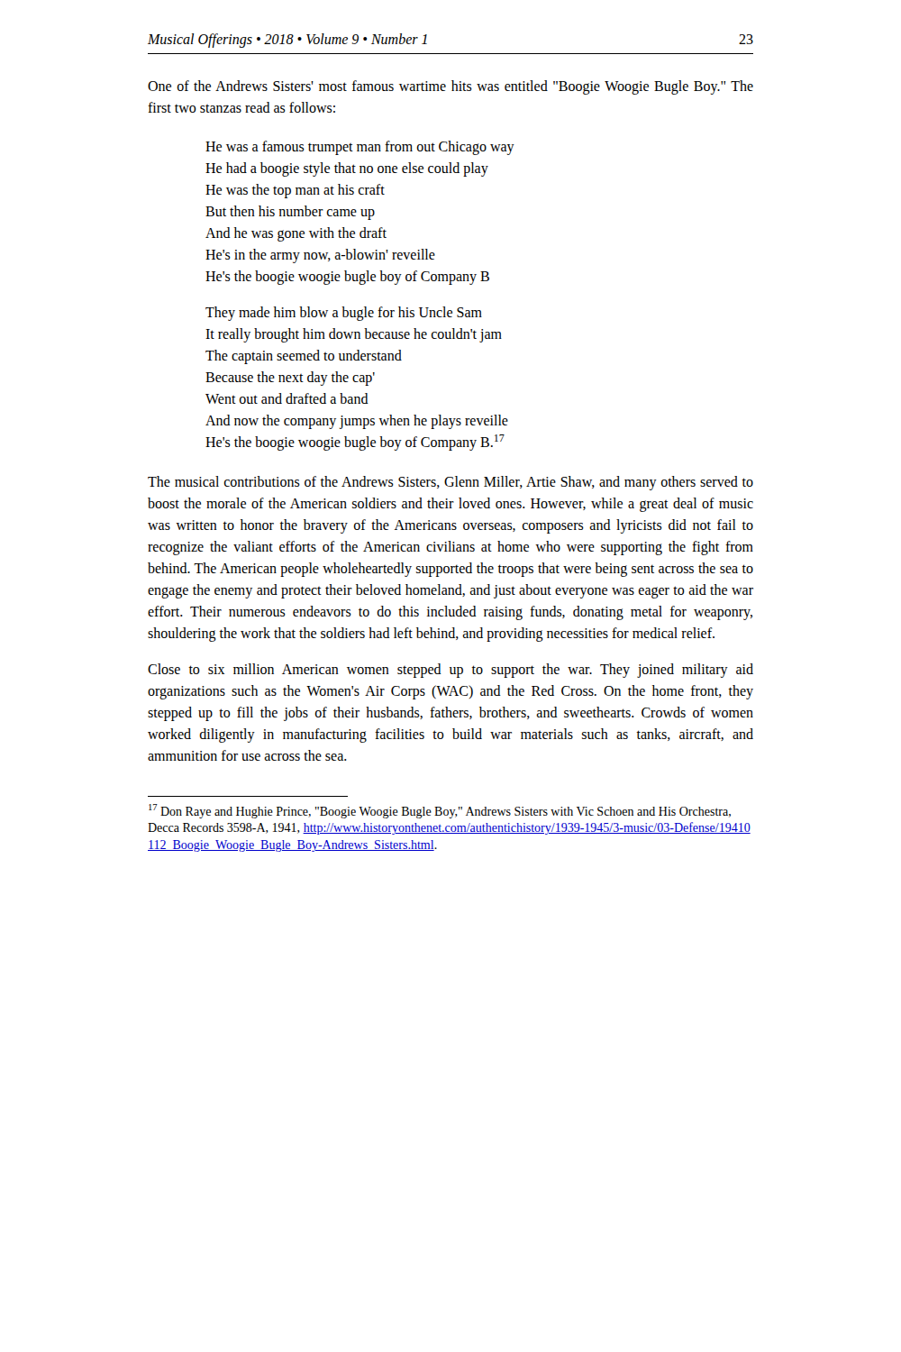Musical Offerings • 2018 • Volume 9 • Number 1 23
One of the Andrews Sisters' most famous wartime hits was entitled "Boogie Woogie Bugle Boy." The first two stanzas read as follows:
He was a famous trumpet man from out Chicago way
He had a boogie style that no one else could play
He was the top man at his craft
But then his number came up
And he was gone with the draft
He's in the army now, a-blowin' reveille
He's the boogie woogie bugle boy of Company B
They made him blow a bugle for his Uncle Sam
It really brought him down because he couldn't jam
The captain seemed to understand
Because the next day the cap'
Went out and drafted a band
And now the company jumps when he plays reveille
He's the boogie woogie bugle boy of Company B.17
The musical contributions of the Andrews Sisters, Glenn Miller, Artie Shaw, and many others served to boost the morale of the American soldiers and their loved ones. However, while a great deal of music was written to honor the bravery of the Americans overseas, composers and lyricists did not fail to recognize the valiant efforts of the American civilians at home who were supporting the fight from behind. The American people wholeheartedly supported the troops that were being sent across the sea to engage the enemy and protect their beloved homeland, and just about everyone was eager to aid the war effort. Their numerous endeavors to do this included raising funds, donating metal for weaponry, shouldering the work that the soldiers had left behind, and providing necessities for medical relief.
Close to six million American women stepped up to support the war. They joined military aid organizations such as the Women's Air Corps (WAC) and the Red Cross. On the home front, they stepped up to fill the jobs of their husbands, fathers, brothers, and sweethearts. Crowds of women worked diligently in manufacturing facilities to build war materials such as tanks, aircraft, and ammunition for use across the sea.
17 Don Raye and Hughie Prince, "Boogie Woogie Bugle Boy," Andrews Sisters with Vic Schoen and His Orchestra, Decca Records 3598-A, 1941, http://www.historyonthenet.com/authentichistory/1939-1945/3-music/03-Defense/19410112_Boogie_Woogie_Bugle_Boy-Andrews_Sisters.html.